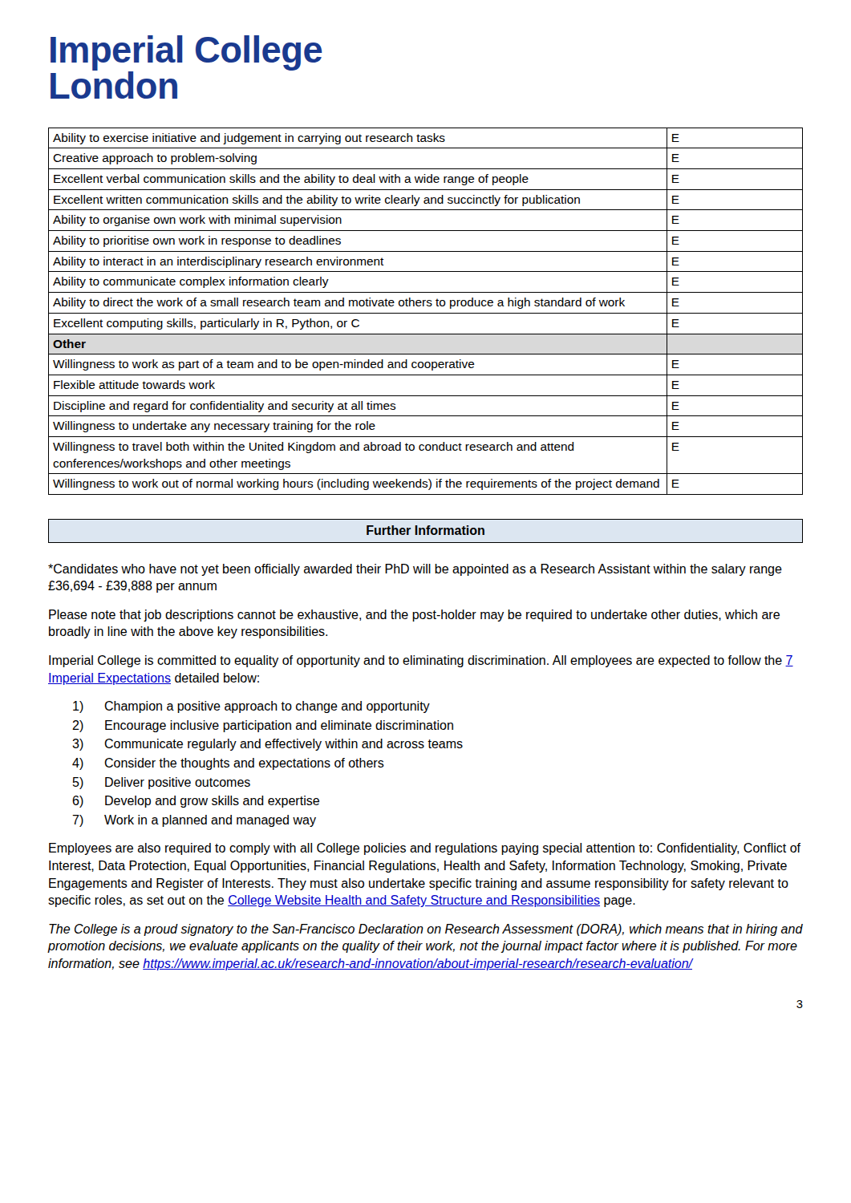Imperial College
London
| Ability to exercise initiative and judgement in carrying out research tasks | E |
| Creative approach to problem-solving | E |
| Excellent verbal communication skills and the ability to deal with a wide range of people | E |
| Excellent written communication skills and the ability to write clearly and succinctly for publication | E |
| Ability to organise own work with minimal supervision | E |
| Ability to prioritise own work in response to deadlines | E |
| Ability to interact in an interdisciplinary research environment | E |
| Ability to communicate complex information clearly | E |
| Ability to direct the work of a small research team and motivate others to produce a high standard of work | E |
| Excellent computing skills, particularly in R, Python, or C | E |
| Other | |
| Willingness to work as part of a team and to be open-minded and cooperative | E |
| Flexible attitude towards work | E |
| Discipline and regard for confidentiality and security at all times | E |
| Willingness to undertake any necessary training for the role | E |
| Willingness to travel both within the United Kingdom and abroad to conduct research and attend conferences/workshops and other meetings | E |
| Willingness to work out of normal working hours (including weekends) if the requirements of the project demand | E |
Further Information
*Candidates who have not yet been officially awarded their PhD will be appointed as a Research Assistant within the salary range £36,694 - £39,888 per annum
Please note that job descriptions cannot be exhaustive, and the post-holder may be required to undertake other duties, which are broadly in line with the above key responsibilities.
Imperial College is committed to equality of opportunity and to eliminating discrimination. All employees are expected to follow the 7 Imperial Expectations detailed below:
1) Champion a positive approach to change and opportunity
2) Encourage inclusive participation and eliminate discrimination
3) Communicate regularly and effectively within and across teams
4) Consider the thoughts and expectations of others
5) Deliver positive outcomes
6) Develop and grow skills and expertise
7) Work in a planned and managed way
Employees are also required to comply with all College policies and regulations paying special attention to: Confidentiality, Conflict of Interest, Data Protection, Equal Opportunities, Financial Regulations, Health and Safety, Information Technology, Smoking, Private Engagements and Register of Interests. They must also undertake specific training and assume responsibility for safety relevant to specific roles, as set out on the College Website Health and Safety Structure and Responsibilities page.
The College is a proud signatory to the San-Francisco Declaration on Research Assessment (DORA), which means that in hiring and promotion decisions, we evaluate applicants on the quality of their work, not the journal impact factor where it is published. For more information, see https://www.imperial.ac.uk/research-and-innovation/about-imperial-research/research-evaluation/
3